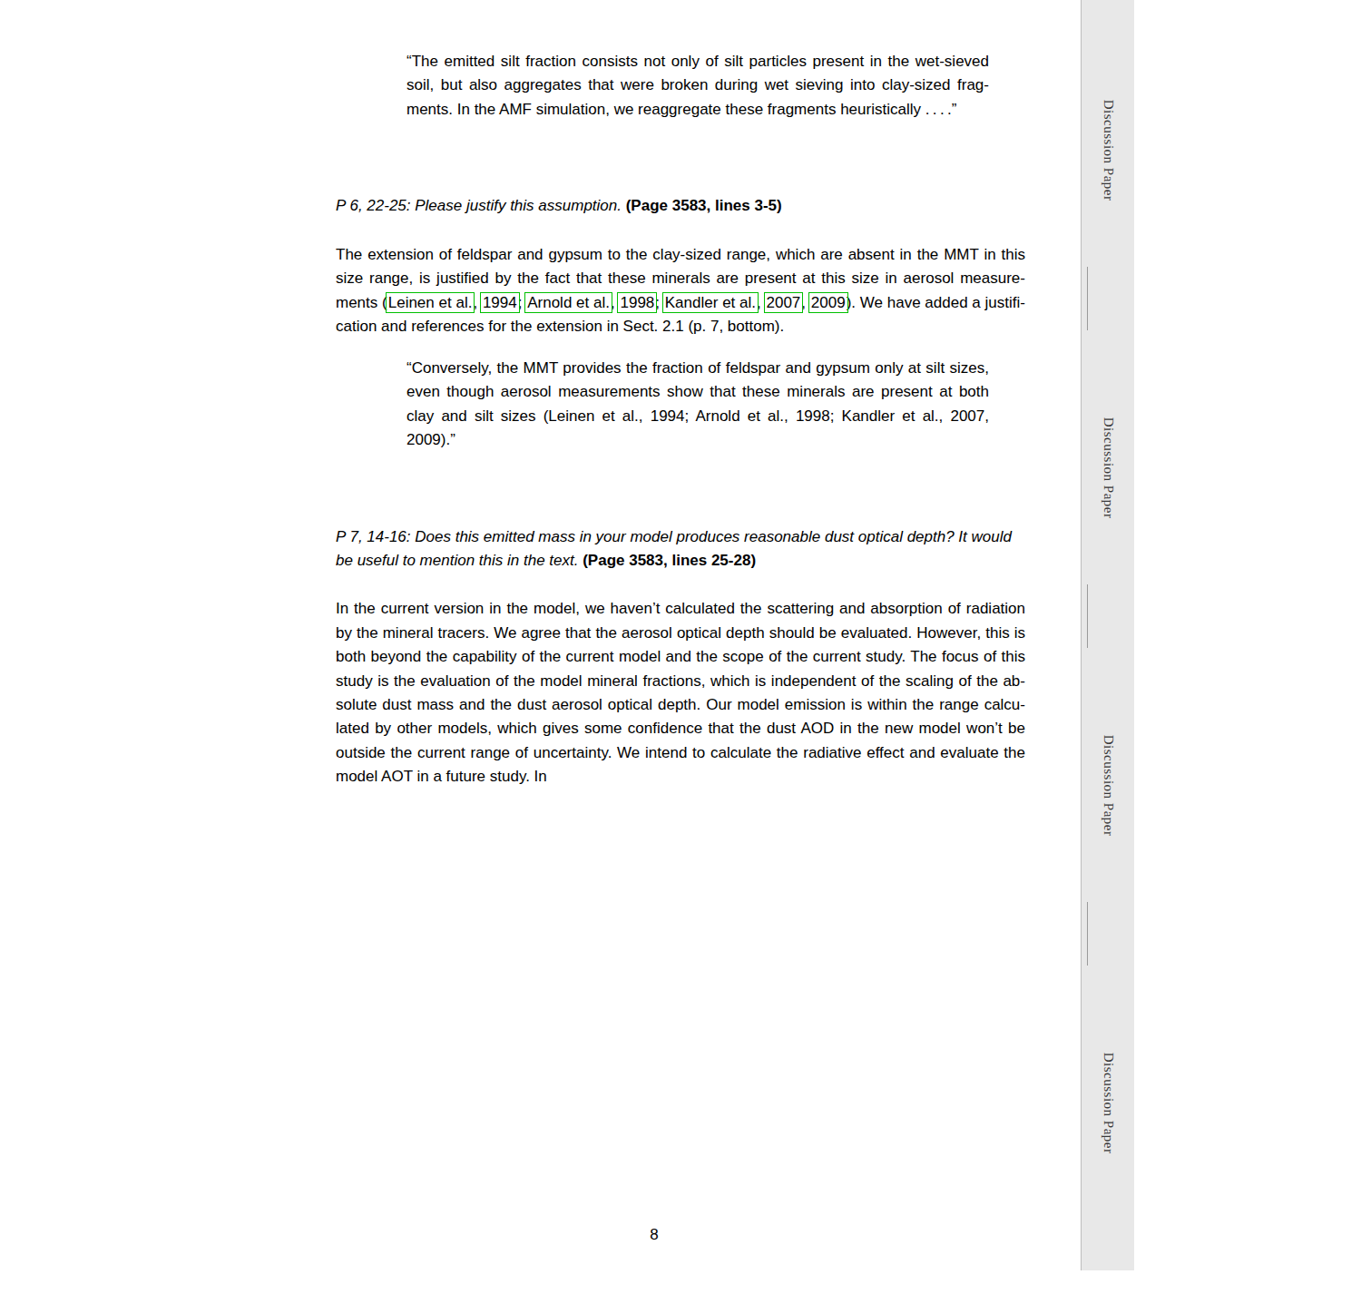Discussion Paper Discussion Paper Discussion Paper Discussion Paper
“The emitted silt fraction consists not only of silt particles present in the wet-sieved soil, but also aggregates that were broken during wet sieving into clay-sized fragments. In the AMF simulation, we reaggregate these fragments heuristically . . . .”
P 6, 22-25: Please justify this assumption. (Page 3583, lines 3-5)
The extension of feldspar and gypsum to the clay-sized range, which are absent in the MMT in this size range, is justified by the fact that these minerals are present at this size in aerosol measurements (Leinen et al., 1994; Arnold et al., 1998; Kandler et al., 2007, 2009). We have added a justification and references for the extension in Sect. 2.1 (p. 7, bottom).
“Conversely, the MMT provides the fraction of feldspar and gypsum only at silt sizes, even though aerosol measurements show that these minerals are present at both clay and silt sizes (Leinen et al., 1994; Arnold et al., 1998; Kandler et al., 2007, 2009).”
P 7, 14-16: Does this emitted mass in your model produces reasonable dust optical depth? It would be useful to mention this in the text. (Page 3583, lines 25-28)
In the current version in the model, we haven’t calculated the scattering and absorption of radiation by the mineral tracers. We agree that the aerosol optical depth should be evaluated. However, this is both beyond the capability of the current model and the scope of the current study. The focus of this study is the evaluation of the model mineral fractions, which is independent of the scaling of the absolute dust mass and the dust aerosol optical depth. Our model emission is within the range calculated by other models, which gives some confidence that the dust AOD in the new model won’t be outside the current range of uncertainty. We intend to calculate the radiative effect and evaluate the model AOT in a future study. In
8